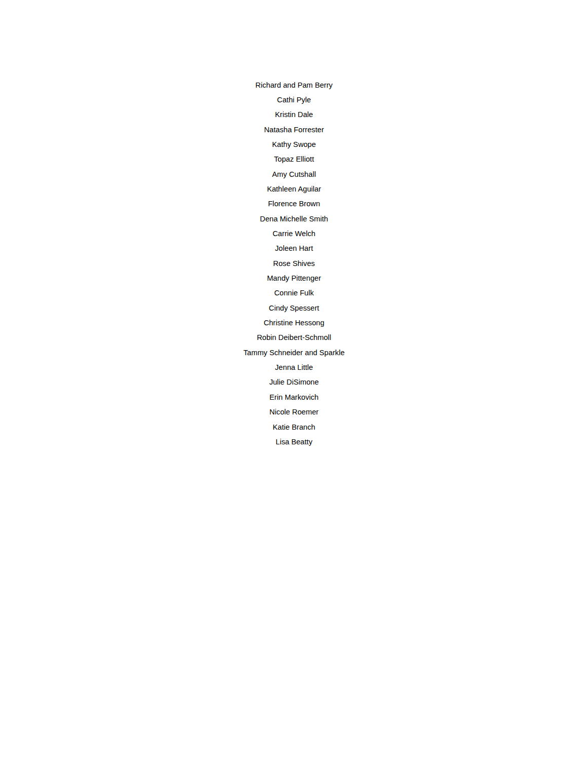Richard and Pam Berry
Cathi Pyle
Kristin Dale
Natasha Forrester
Kathy Swope
Topaz Elliott
Amy Cutshall
Kathleen Aguilar
Florence Brown
Dena Michelle Smith
Carrie Welch
Joleen Hart
Rose Shives
Mandy Pittenger
Connie Fulk
Cindy Spessert
Christine Hessong
Robin Deibert-Schmoll
Tammy Schneider and Sparkle
Jenna Little
Julie DiSimone
Erin Markovich
Nicole Roemer
Katie Branch
Lisa Beatty